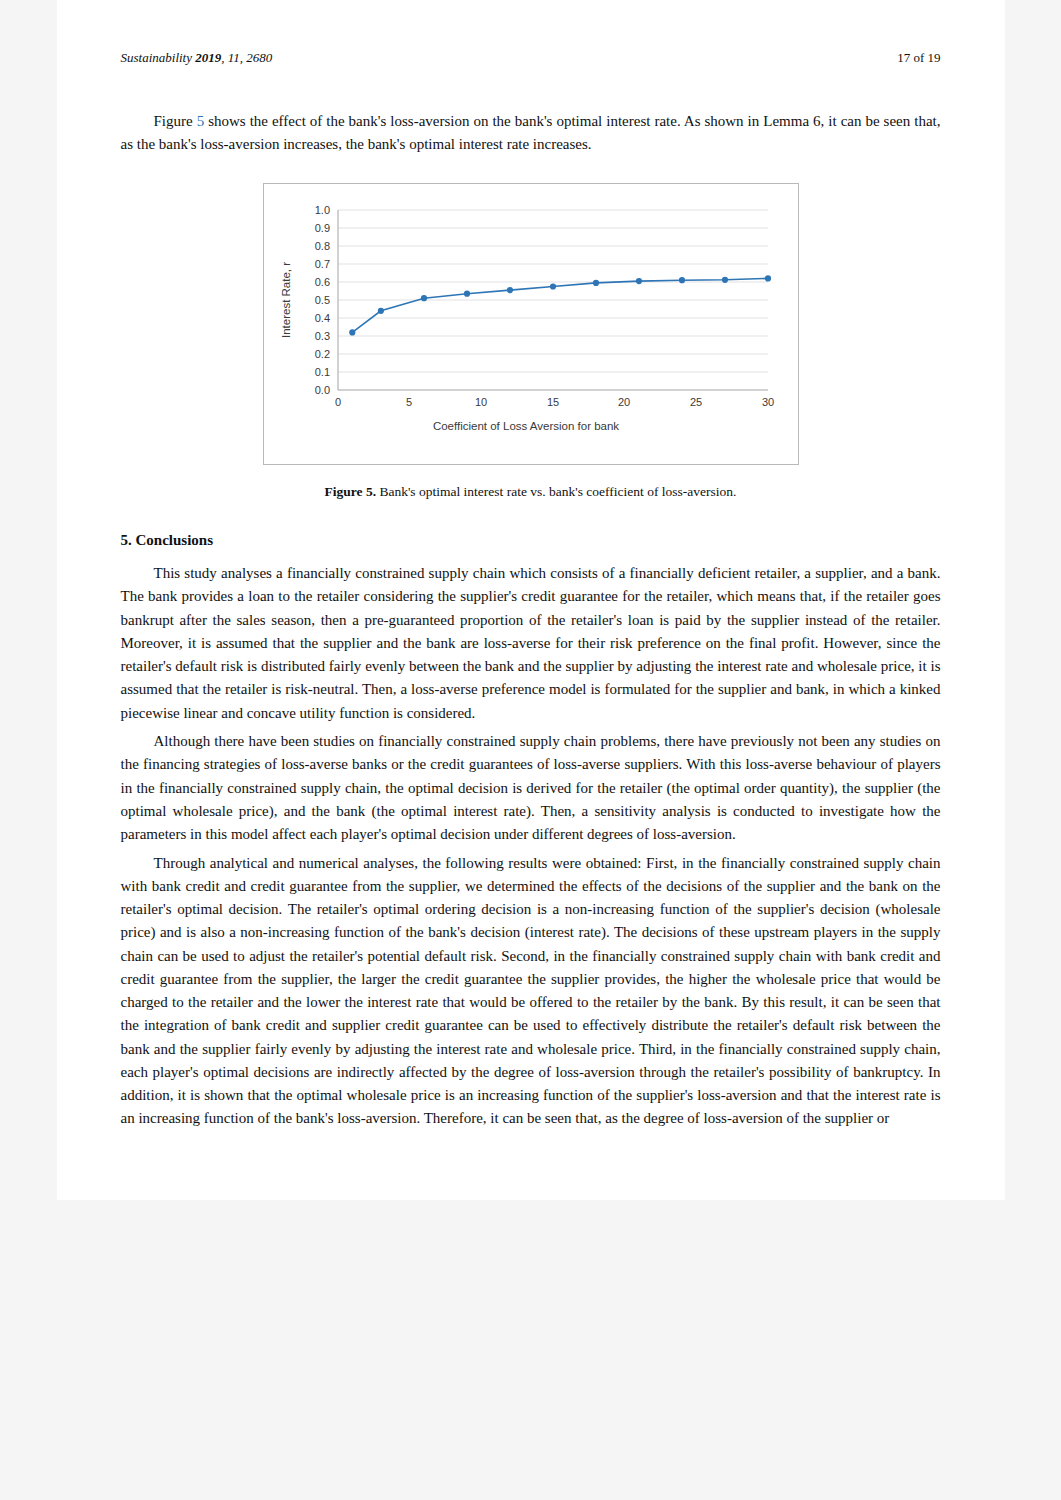Sustainability 2019, 11, 2680 17 of 19
Figure 5 shows the effect of the bank's loss-aversion on the bank's optimal interest rate. As shown in Lemma 6, it can be seen that, as the bank's loss-aversion increases, the bank's optimal interest rate increases.
1.0 0.9 0.8 0.7 0.6 0.5 0.4 0.3 0.2 0.1 0.0 0 5 10 15 20 25 30 Coefficient of Loss Aversion for bank Interest Rate, r
Figure 5. Bank's optimal interest rate vs. bank's coefficient of loss-aversion.
5. Conclusions
This study analyses a financially constrained supply chain which consists of a financially deficient retailer, a supplier, and a bank. The bank provides a loan to the retailer considering the supplier's credit guarantee for the retailer, which means that, if the retailer goes bankrupt after the sales season, then a pre-guaranteed proportion of the retailer's loan is paid by the supplier instead of the retailer. Moreover, it is assumed that the supplier and the bank are loss-averse for their risk preference on the final profit. However, since the retailer's default risk is distributed fairly evenly between the bank and the supplier by adjusting the interest rate and wholesale price, it is assumed that the retailer is risk-neutral. Then, a loss-averse preference model is formulated for the supplier and bank, in which a kinked piecewise linear and concave utility function is considered.
Although there have been studies on financially constrained supply chain problems, there have previously not been any studies on the financing strategies of loss-averse banks or the credit guarantees of loss-averse suppliers. With this loss-averse behaviour of players in the financially constrained supply chain, the optimal decision is derived for the retailer (the optimal order quantity), the supplier (the optimal wholesale price), and the bank (the optimal interest rate). Then, a sensitivity analysis is conducted to investigate how the parameters in this model affect each player's optimal decision under different degrees of loss-aversion.
Through analytical and numerical analyses, the following results were obtained: First, in the financially constrained supply chain with bank credit and credit guarantee from the supplier, we determined the effects of the decisions of the supplier and the bank on the retailer's optimal decision. The retailer's optimal ordering decision is a non-increasing function of the supplier's decision (wholesale price) and is also a non-increasing function of the bank's decision (interest rate). The decisions of these upstream players in the supply chain can be used to adjust the retailer's potential default risk. Second, in the financially constrained supply chain with bank credit and credit guarantee from the supplier, the larger the credit guarantee the supplier provides, the higher the wholesale price that would be charged to the retailer and the lower the interest rate that would be offered to the retailer by the bank. By this result, it can be seen that the integration of bank credit and supplier credit guarantee can be used to effectively distribute the retailer's default risk between the bank and the supplier fairly evenly by adjusting the interest rate and wholesale price. Third, in the financially constrained supply chain, each player's optimal decisions are indirectly affected by the degree of loss-aversion through the retailer's possibility of bankruptcy. In addition, it is shown that the optimal wholesale price is an increasing function of the supplier's loss-aversion and that the interest rate is an increasing function of the bank's loss-aversion. Therefore, it can be seen that, as the degree of loss-aversion of the supplier or